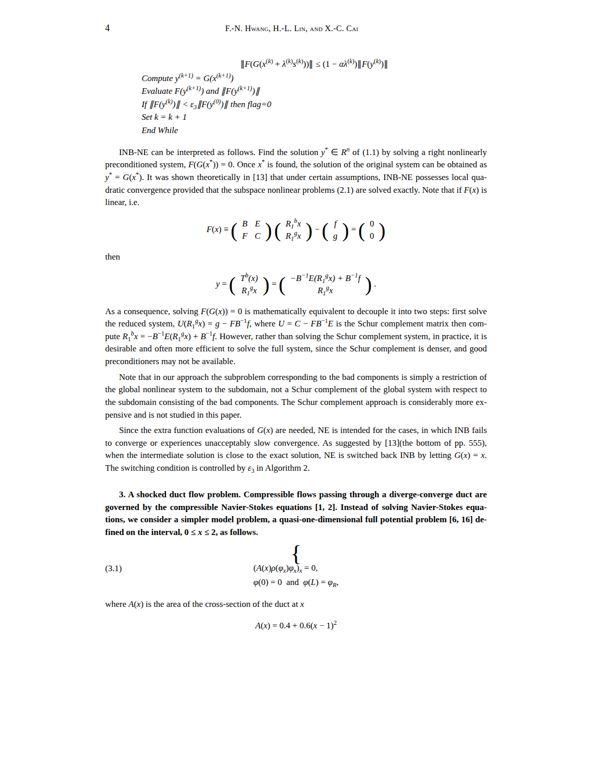4 F.-N. Hwang, H.-L. Lin, and X.-C. Cai
∥F(G(x(k) + λ(k)s(k)))∥ ≤ (1 − αλ(k))∥F(y(k))∥ Compute y(k+1) = G(x(k+1)) Evaluate F(y(k+1)) and ∥F(y(k+1))∥ If ∥F(y(k))∥ < ε3∥F(y(0))∥ then flag=0 Set k = k + 1 End While
INB-NE can be interpreted as follows. Find the solution y* ∈ Rn of (1.1) by solving a right nonlinearly preconditioned system, F(G(x*)) = 0. Once x* is found, the solution of the original system can be obtained as y* = G(x*). It was shown theoretically in [13] that under certain assumptions, INB-NE possesses local quadratic convergence provided that the subspace nonlinear problems (2.1) are solved exactly. Note that if F(x) is linear, i.e.
F(x) ≡ (
| B | E |
| F | C |
) (
| R 1 b x |
| R 1 g x |
) − (
| f |
| g |
) = (
| 0 |
| 0 |
)
then
y = (
| T b ( x ) |
| R 1 g x |
) = (
| − B −1 E ( R 1 g x ) + B −1 f |
| R 1 g x |
) .
As a consequence, solving F(G(x)) = 0 is mathematically equivalent to decouple it into two steps: first solve the reduced system, U(R1gx) = g − FB−1f, where U = C − FB−1E is the Schur complement matrix then compute R1bx = −B−1E(R1gx) + B−1f. However, rather than solving the Schur complement system, in practice, it is desirable and often more efficient to solve the full system, since the Schur complement is denser, and good preconditioners may not be available.
Note that in our approach the subproblem corresponding to the bad components is simply a restriction of the global nonlinear system to the subdomain, not a Schur complement of the global system with respect to the subdomain consisting of the bad components. The Schur complement approach is considerably more expensive and is not studied in this paper.
Since the extra function evaluations of G(x) are needed, NE is intended for the cases, in which INB fails to converge or experiences unacceptably slow convergence. As suggested by [13](the bottom of pp. 555), when the intermediate solution is close to the exact solution, NE is switched back INB by letting G(x) = x. The switching condition is controlled by ε3 in Algorithm 2.
3. A shocked duct flow problem. Compressible flows passing through a diverge-converge duct are governed by the compressible Navier-Stokes equations [1, 2]. Instead of solving Navier-Stokes equations, we consider a simpler model problem, a quasi-one-dimensional full potential problem [6, 16] defined on the interval, 0 ≤ x ≤ 2, as follows.
(3.1) {
| ( A ( x ) ρ ( φ x ) φ x ) x = 0, |
| φ (0) = 0 and φ ( L ) = φ R , |
where A(x) is the area of the cross-section of the duct at x
A(x) = 0.4 + 0.6(x − 1)2